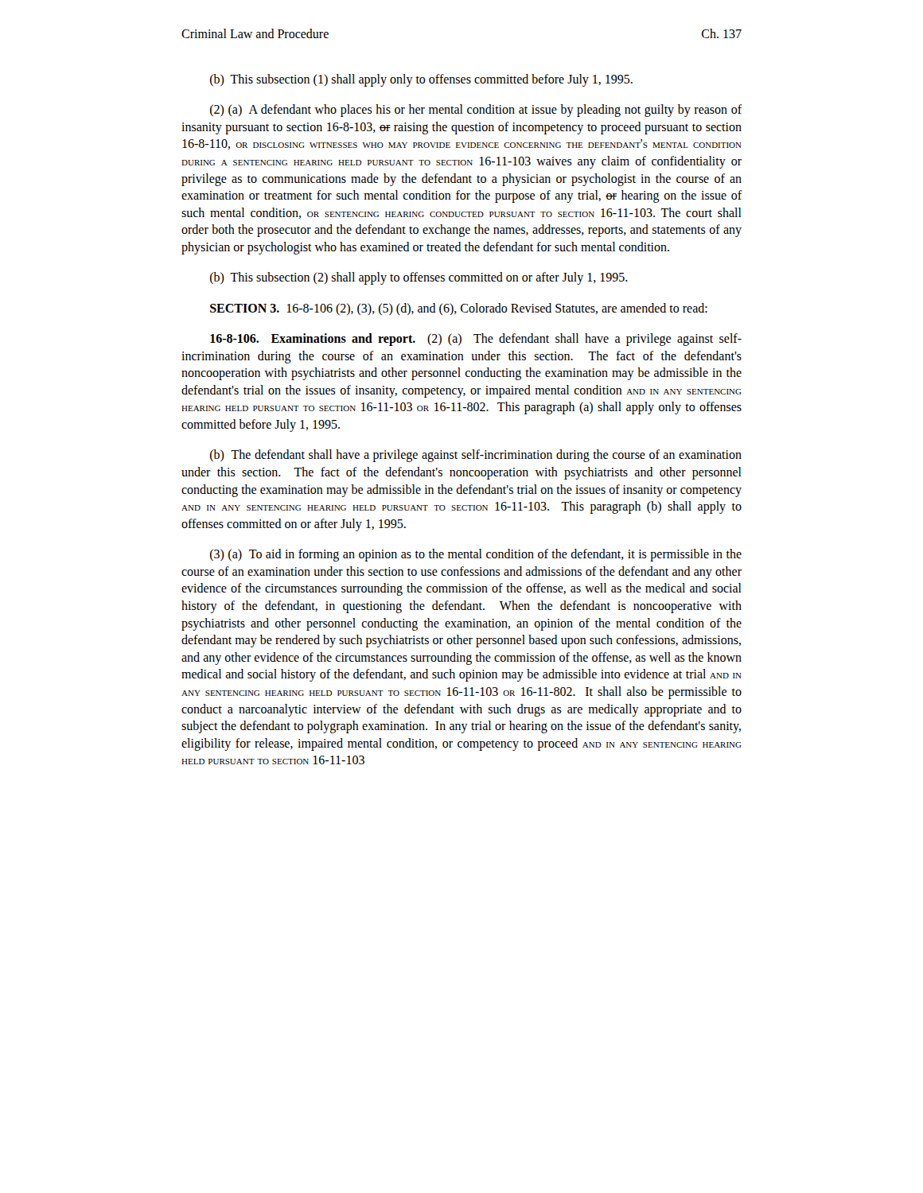Criminal Law and Procedure Ch. 137
(b) This subsection (1) shall apply only to offenses committed before July 1, 1995.
(2) (a) A defendant who places his or her mental condition at issue by pleading not guilty by reason of insanity pursuant to section 16-8-103, or raising the question of incompetency to proceed pursuant to section 16-8-110, or disclosing witnesses who may provide evidence concerning the defendant's mental condition during a sentencing hearing held pursuant to section 16-11-103 waives any claim of confidentiality or privilege as to communications made by the defendant to a physician or psychologist in the course of an examination or treatment for such mental condition for the purpose of any trial, or hearing on the issue of such mental condition, or sentencing hearing conducted pursuant to section 16-11-103. The court shall order both the prosecutor and the defendant to exchange the names, addresses, reports, and statements of any physician or psychologist who has examined or treated the defendant for such mental condition.
(b) This subsection (2) shall apply to offenses committed on or after July 1, 1995.
SECTION 3. 16-8-106 (2), (3), (5) (d), and (6), Colorado Revised Statutes, are amended to read:
16-8-106. Examinations and report. (2) (a) The defendant shall have a privilege against self-incrimination during the course of an examination under this section. The fact of the defendant's noncooperation with psychiatrists and other personnel conducting the examination may be admissible in the defendant's trial on the issues of insanity, competency, or impaired mental condition and in any sentencing hearing held pursuant to section 16-11-103 or 16-11-802. This paragraph (a) shall apply only to offenses committed before July 1, 1995.
(b) The defendant shall have a privilege against self-incrimination during the course of an examination under this section. The fact of the defendant's noncooperation with psychiatrists and other personnel conducting the examination may be admissible in the defendant's trial on the issues of insanity or competency and in any sentencing hearing held pursuant to section 16-11-103. This paragraph (b) shall apply to offenses committed on or after July 1, 1995.
(3) (a) To aid in forming an opinion as to the mental condition of the defendant, it is permissible in the course of an examination under this section to use confessions and admissions of the defendant and any other evidence of the circumstances surrounding the commission of the offense, as well as the medical and social history of the defendant, in questioning the defendant. When the defendant is noncooperative with psychiatrists and other personnel conducting the examination, an opinion of the mental condition of the defendant may be rendered by such psychiatrists or other personnel based upon such confessions, admissions, and any other evidence of the circumstances surrounding the commission of the offense, as well as the known medical and social history of the defendant, and such opinion may be admissible into evidence at trial and in any sentencing hearing held pursuant to section 16-11-103 or 16-11-802. It shall also be permissible to conduct a narcoanalytic interview of the defendant with such drugs as are medically appropriate and to subject the defendant to polygraph examination. In any trial or hearing on the issue of the defendant's sanity, eligibility for release, impaired mental condition, or competency to proceed and in any sentencing hearing held pursuant to section 16-11-103